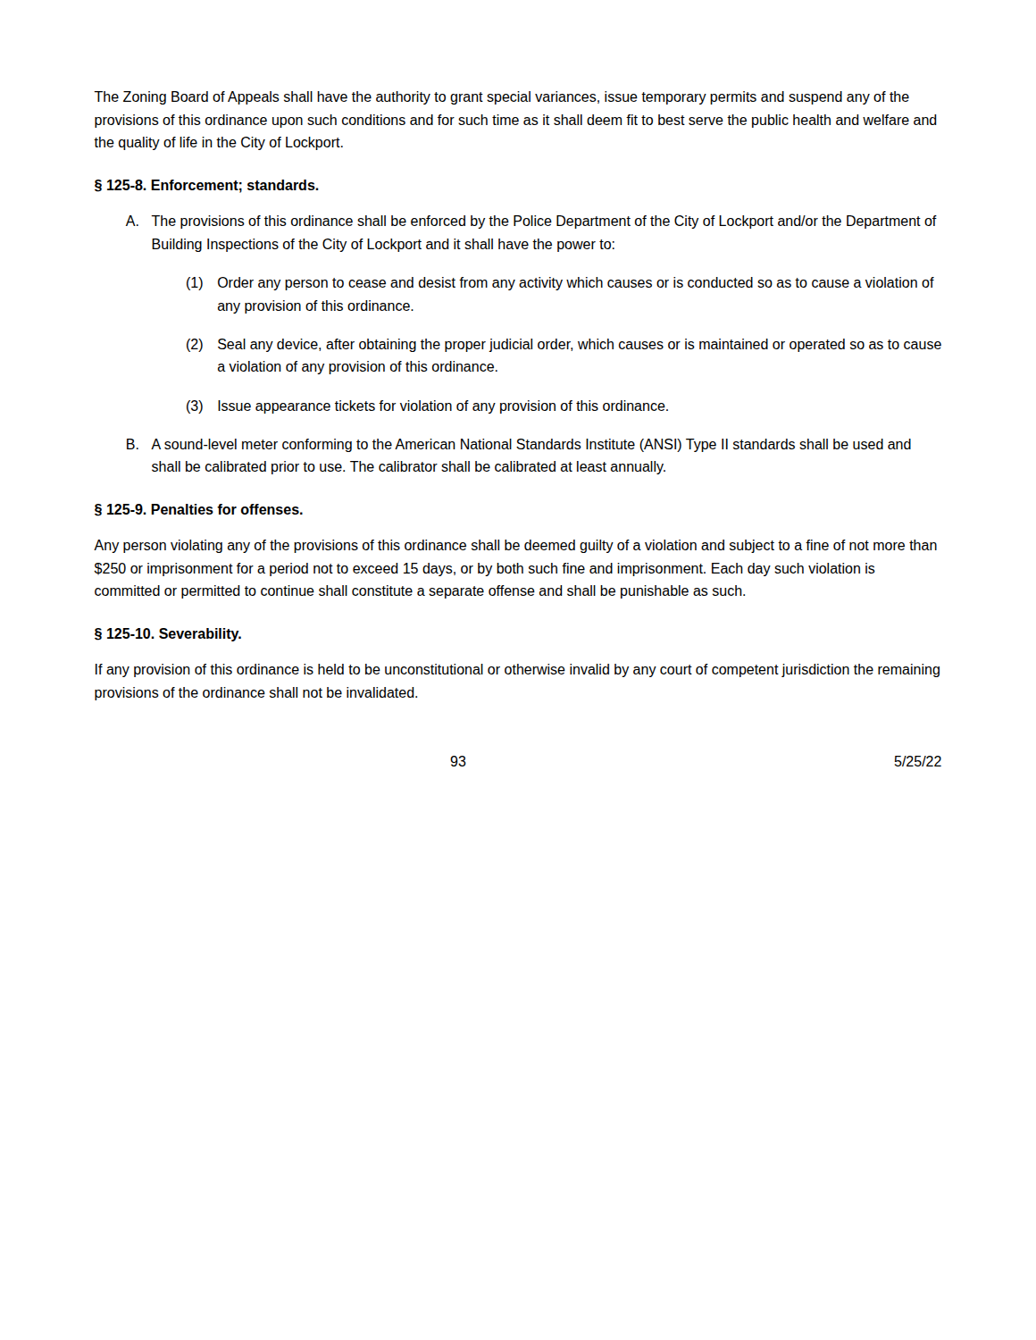The Zoning Board of Appeals shall have the authority to grant special variances, issue temporary permits and suspend any of the provisions of this ordinance upon such conditions and for such time as it shall deem fit to best serve the public health and welfare and the quality of life in the City of Lockport.
§ 125-8. Enforcement; standards.
A. The provisions of this ordinance shall be enforced by the Police Department of the City of Lockport and/or the Department of Building Inspections of the City of Lockport and it shall have the power to:
(1) Order any person to cease and desist from any activity which causes or is conducted so as to cause a violation of any provision of this ordinance.
(2) Seal any device, after obtaining the proper judicial order, which causes or is maintained or operated so as to cause a violation of any provision of this ordinance.
(3) Issue appearance tickets for violation of any provision of this ordinance.
B. A sound-level meter conforming to the American National Standards Institute (ANSI) Type II standards shall be used and shall be calibrated prior to use. The calibrator shall be calibrated at least annually.
§ 125-9. Penalties for offenses.
Any person violating any of the provisions of this ordinance shall be deemed guilty of a violation and subject to a fine of not more than $250 or imprisonment for a period not to exceed 15 days, or by both such fine and imprisonment. Each day such violation is committed or permitted to continue shall constitute a separate offense and shall be punishable as such.
§ 125-10. Severability.
If any provision of this ordinance is held to be unconstitutional or otherwise invalid by any court of competent jurisdiction the remaining provisions of the ordinance shall not be invalidated.
93 5/25/22